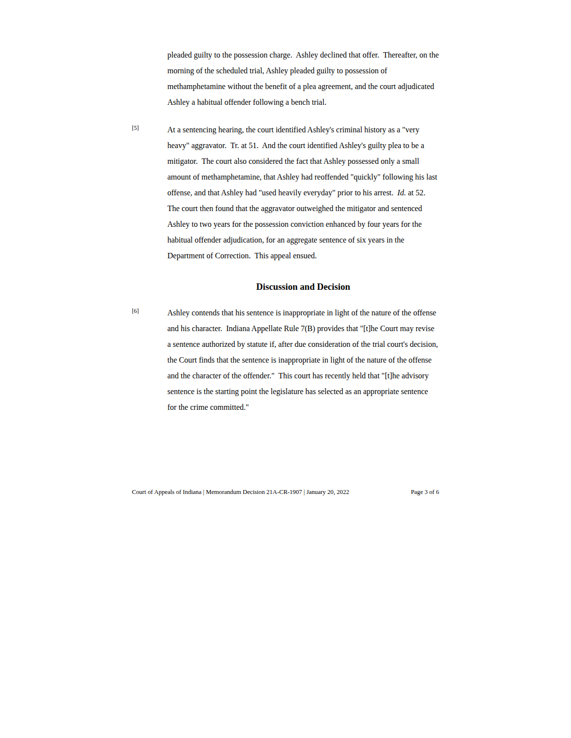pleaded guilty to the possession charge. Ashley declined that offer. Thereafter, on the morning of the scheduled trial, Ashley pleaded guilty to possession of methamphetamine without the benefit of a plea agreement, and the court adjudicated Ashley a habitual offender following a bench trial.
[5] At a sentencing hearing, the court identified Ashley's criminal history as a "very heavy" aggravator. Tr. at 51. And the court identified Ashley's guilty plea to be a mitigator. The court also considered the fact that Ashley possessed only a small amount of methamphetamine, that Ashley had reoffended "quickly" following his last offense, and that Ashley had "used heavily everyday" prior to his arrest. Id. at 52. The court then found that the aggravator outweighed the mitigator and sentenced Ashley to two years for the possession conviction enhanced by four years for the habitual offender adjudication, for an aggregate sentence of six years in the Department of Correction. This appeal ensued.
Discussion and Decision
[6] Ashley contends that his sentence is inappropriate in light of the nature of the offense and his character. Indiana Appellate Rule 7(B) provides that "[t]he Court may revise a sentence authorized by statute if, after due consideration of the trial court's decision, the Court finds that the sentence is inappropriate in light of the nature of the offense and the character of the offender." This court has recently held that "[t]he advisory sentence is the starting point the legislature has selected as an appropriate sentence for the crime committed."
Court of Appeals of Indiana | Memorandum Decision 21A-CR-1907 | January 20, 2022
Page 3 of 6